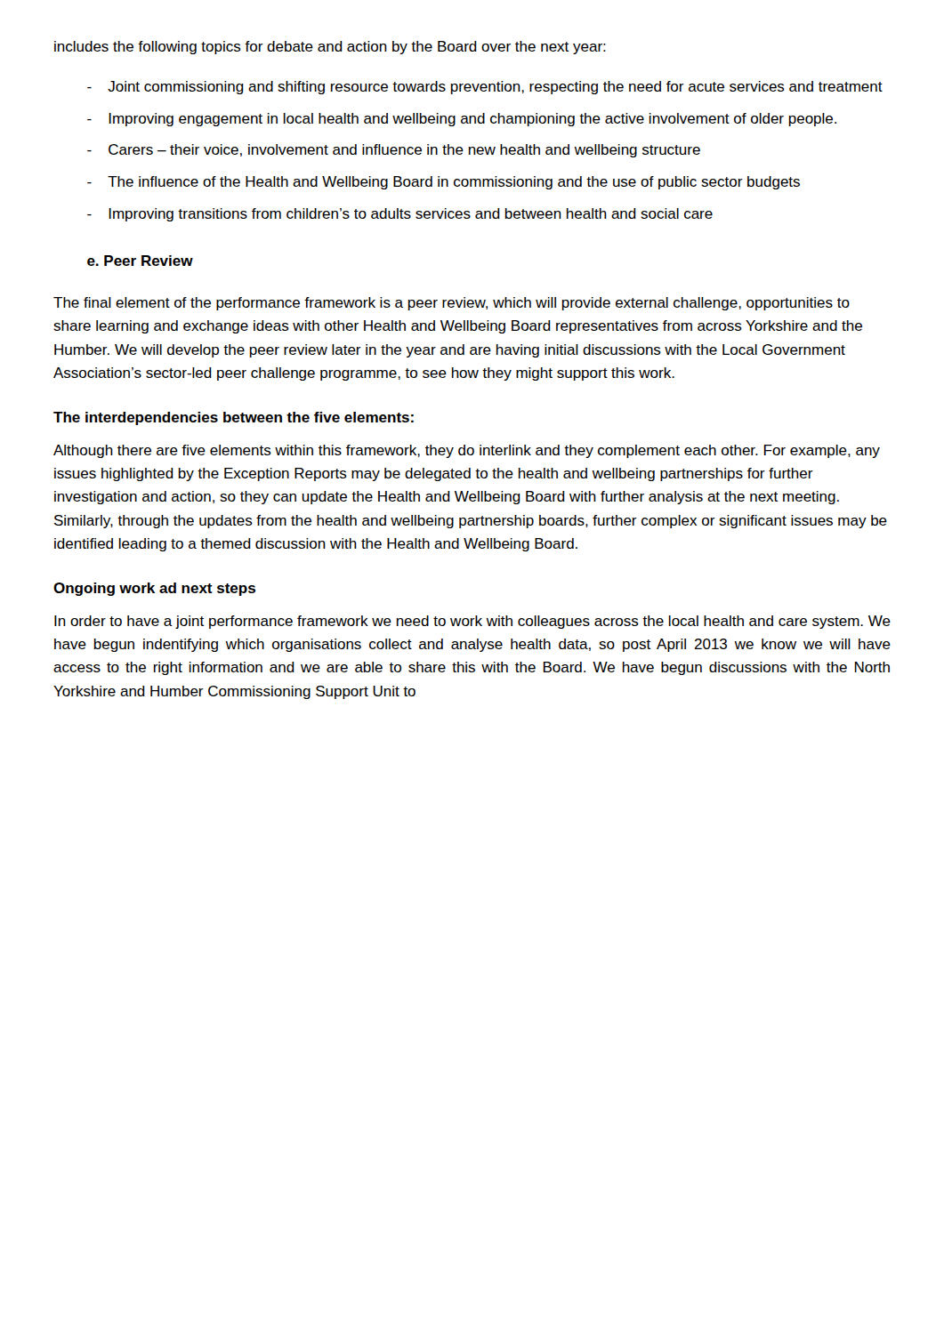includes the following topics for debate and action by the Board over the next year:
Joint commissioning and shifting resource towards prevention, respecting the need for acute services and treatment
Improving engagement in local health and wellbeing and championing the active involvement of older people.
Carers – their voice, involvement and influence in the new health and wellbeing structure
The influence of the Health and Wellbeing Board in commissioning and the use of public sector budgets
Improving transitions from children’s to adults services and between health and social care
e. Peer Review
The final element of the performance framework is a peer review, which will provide external challenge, opportunities to share learning and exchange ideas with other Health and Wellbeing Board representatives from across Yorkshire and the Humber. We will develop the peer review later in the year and are having initial discussions with the Local Government Association’s sector-led peer challenge programme, to see how they might support this work.
The interdependencies between the five elements:
Although there are five elements within this framework, they do interlink and they complement each other. For example, any issues highlighted by the Exception Reports may be delegated to the health and wellbeing partnerships for further investigation and action, so they can update the Health and Wellbeing Board with further analysis at the next meeting. Similarly, through the updates from the health and wellbeing partnership boards, further complex or significant issues may be identified leading to a themed discussion with the Health and Wellbeing Board.
Ongoing work ad next steps
In order to have a joint performance framework we need to work with colleagues across the local health and care system. We have begun indentifying which organisations collect and analyse health data, so post April 2013 we know we will have access to the right information and we are able to share this with the Board. We have begun discussions with the North Yorkshire and Humber Commissioning Support Unit to